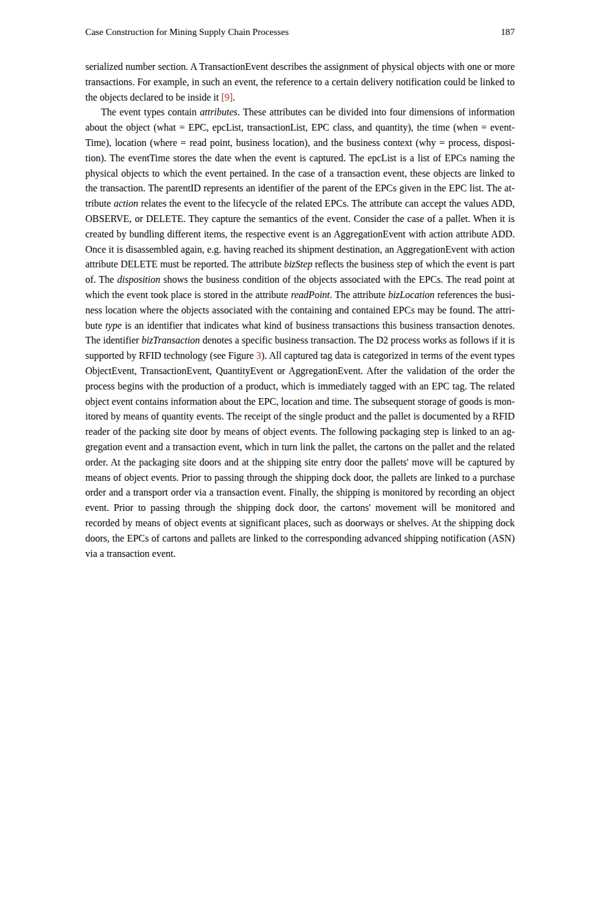Case Construction for Mining Supply Chain Processes 187
serialized number section. A TransactionEvent describes the assignment of physical objects with one or more transactions. For example, in such an event, the reference to a certain delivery notification could be linked to the objects declared to be inside it [9].
The event types contain attributes. These attributes can be divided into four dimensions of information about the object (what = EPC, epcList, transactionList, EPC class, and quantity), the time (when = eventTime), location (where = read point, business location), and the business context (why = process, disposition). The eventTime stores the date when the event is captured. The epcList is a list of EPCs naming the physical objects to which the event pertained. In the case of a transaction event, these objects are linked to the transaction. The parentID represents an identifier of the parent of the EPCs given in the EPC list. The attribute action relates the event to the lifecycle of the related EPCs. The attribute can accept the values ADD, OBSERVE, or DELETE. They capture the semantics of the event. Consider the case of a pallet. When it is created by bundling different items, the respective event is an AggregationEvent with action attribute ADD. Once it is disassembled again, e.g. having reached its shipment destination, an AggregationEvent with action attribute DELETE must be reported. The attribute bizStep reflects the business step of which the event is part of. The disposition shows the business condition of the objects associated with the EPCs. The read point at which the event took place is stored in the attribute readPoint. The attribute bizLocation references the business location where the objects associated with the containing and contained EPCs may be found. The attribute type is an identifier that indicates what kind of business transactions this business transaction denotes. The identifier bizTransaction denotes a specific business transaction. The D2 process works as follows if it is supported by RFID technology (see Figure 3). All captured tag data is categorized in terms of the event types ObjectEvent, TransactionEvent, QuantityEvent or AggregationEvent. After the validation of the order the process begins with the production of a product, which is immediately tagged with an EPC tag. The related object event contains information about the EPC, location and time. The subsequent storage of goods is monitored by means of quantity events. The receipt of the single product and the pallet is documented by a RFID reader of the packing site door by means of object events. The following packaging step is linked to an aggregation event and a transaction event, which in turn link the pallet, the cartons on the pallet and the related order. At the packaging site doors and at the shipping site entry door the pallets' move will be captured by means of object events. Prior to passing through the shipping dock door, the pallets are linked to a purchase order and a transport order via a transaction event. Finally, the shipping is monitored by recording an object event. Prior to passing through the shipping dock door, the cartons' movement will be monitored and recorded by means of object events at significant places, such as doorways or shelves. At the shipping dock doors, the EPCs of cartons and pallets are linked to the corresponding advanced shipping notification (ASN) via a transaction event.